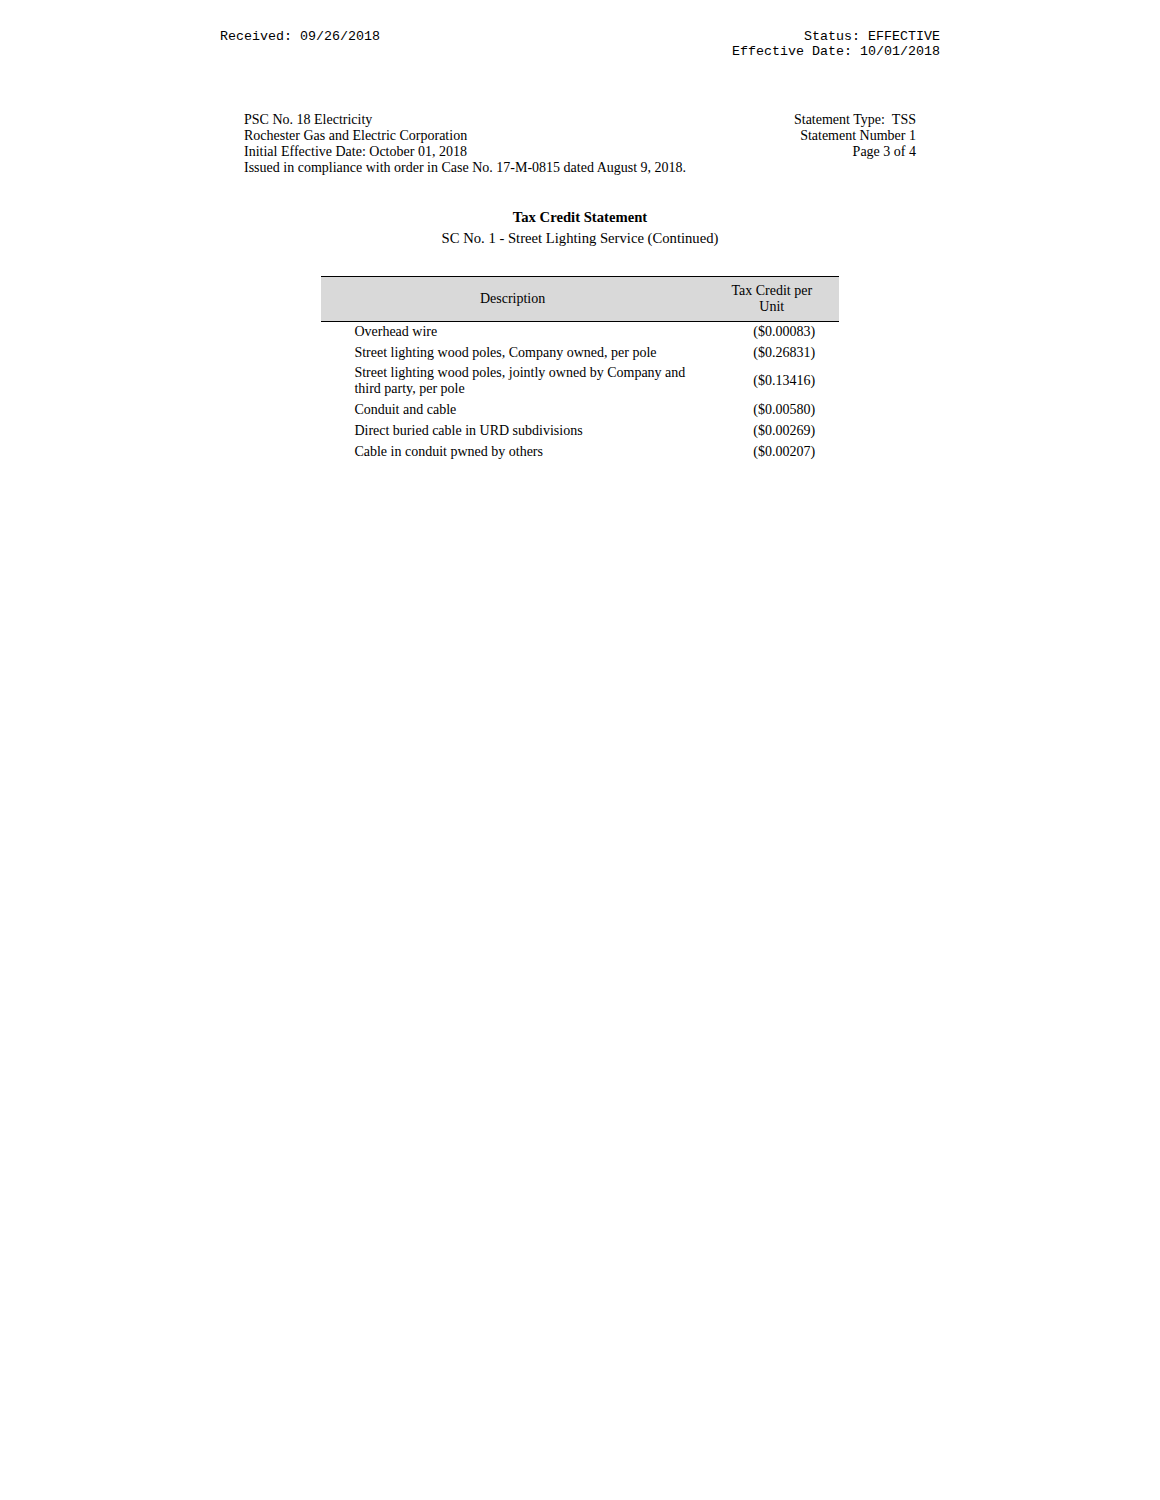Received: 09/26/2018
Status: EFFECTIVE Effective Date: 10/01/2018
PSC No. 18 Electricity Statement Type: TSS
Rochester Gas and Electric Corporation Statement Number 1
Initial Effective Date: October 01, 2018 Page 3 of 4
Issued in compliance with order in Case No. 17-M-0815 dated August 9, 2018.
Tax Credit Statement
SC No. 1 - Street Lighting Service (Continued)
| Description | Tax Credit per Unit |
| --- | --- |
| Overhead wire | ($0.00083) |
| Street lighting wood poles, Company owned, per pole | ($0.26831) |
| Street lighting wood poles, jointly owned by Company and third party, per pole | ($0.13416) |
| Conduit and cable | ($0.00580) |
| Direct buried cable in URD subdivisions | ($0.00269) |
| Cable in conduit pwned by others | ($0.00207) |